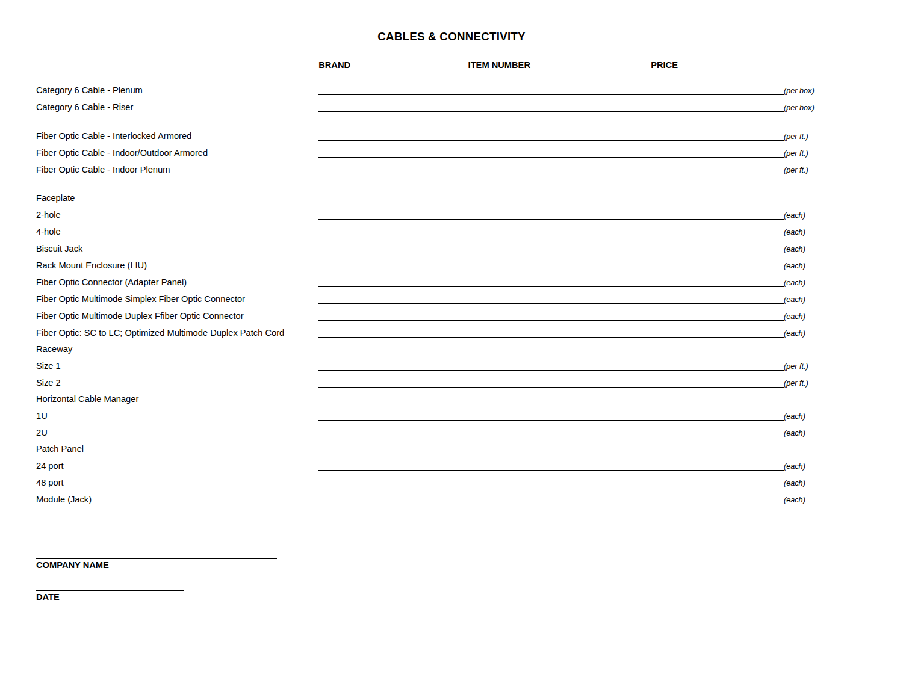CABLES & CONNECTIVITY
| | BRAND | ITEM NUMBER | PRICE | |
| --- | --- | --- | --- | --- |
| Category 6 Cable - Plenum | | | | (per box) |
| Category 6 Cable - Riser | | | | (per box) |
| Fiber Optic Cable - Interlocked Armored | | | | (per ft.) |
| Fiber Optic Cable - Indoor/Outdoor Armored | | | | (per ft.) |
| Fiber Optic Cable - Indoor Plenum | | | | (per ft.) |
| Faceplate | | | | |
| 2-hole | | | | (each) |
| 4-hole | | | | (each) |
| Biscuit Jack | | | | (each) |
| Rack Mount Enclosure (LIU) | | | | (each) |
| Fiber Optic Connector (Adapter Panel) | | | | (each) |
| Fiber Optic Multimode Simplex Fiber Optic Connector | | | | (each) |
| Fiber Optic Multimode Duplex Ffiber Optic Connector | | | | (each) |
| Fiber Optic: SC to LC; Optimized Multimode Duplex Patch Cord | | | | (each) |
| Raceway | | | | |
| Size 1 | | | | (per ft.) |
| Size 2 | | | | (per ft.) |
| Horizontal Cable Manager | | | | |
| 1U | | | | (each) |
| 2U | | | | (each) |
| Patch Panel | | | | |
| 24 port | | | | (each) |
| 48 port | | | | (each) |
| Module (Jack) | | | | (each) |
COMPANY NAME
DATE